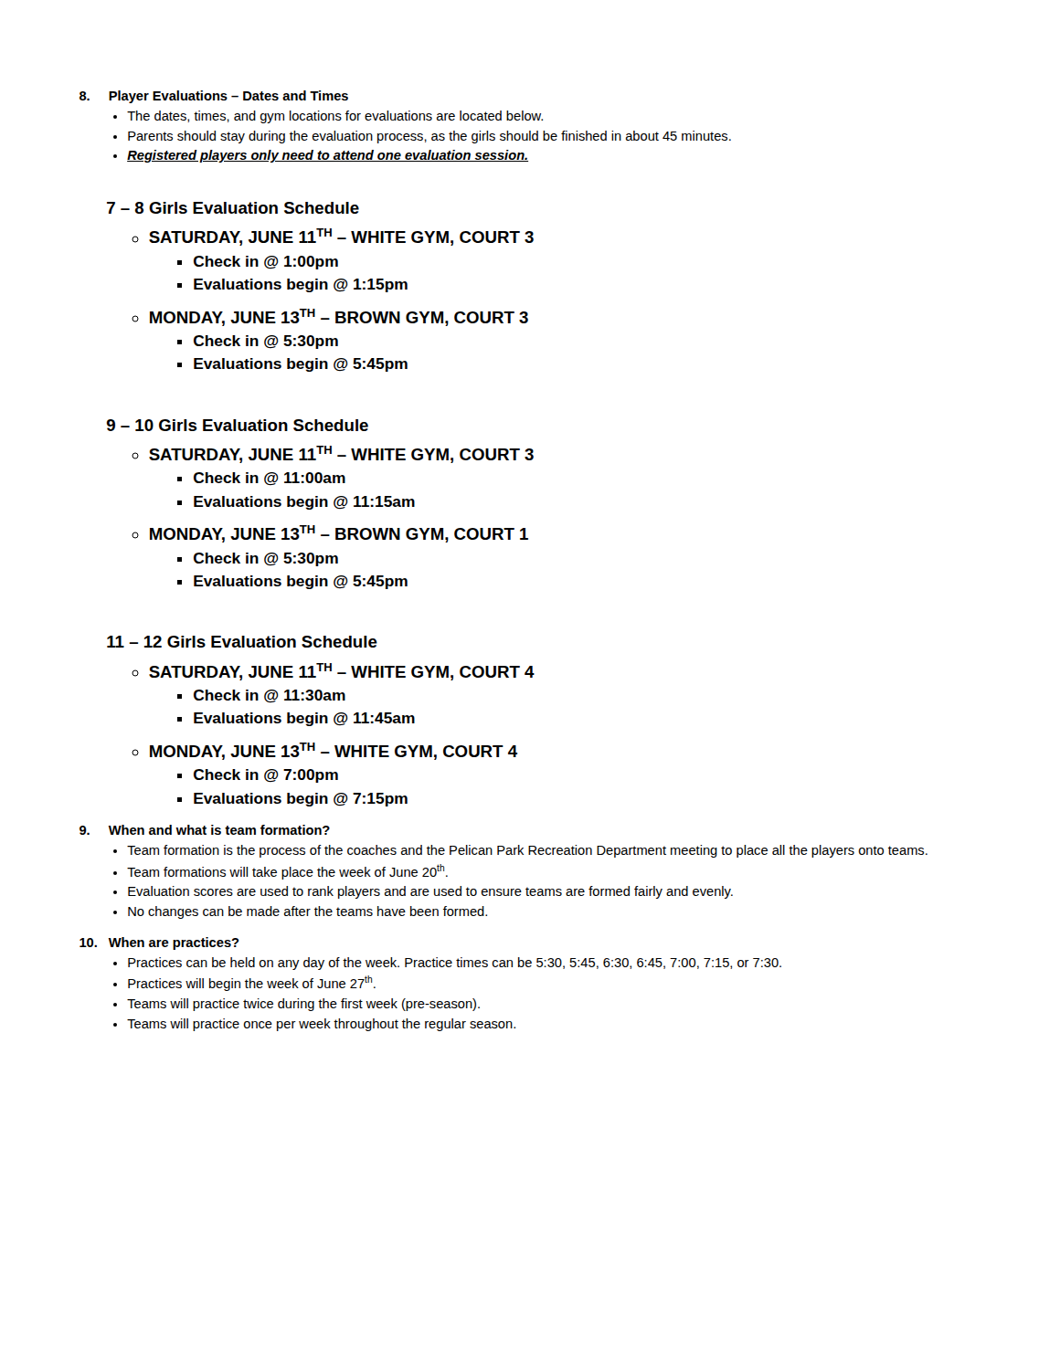8. Player Evaluations – Dates and Times
The dates, times, and gym locations for evaluations are located below.
Parents should stay during the evaluation process, as the girls should be finished in about 45 minutes.
Registered players only need to attend one evaluation session.
7 – 8 Girls Evaluation Schedule
SATURDAY, JUNE 11TH – WHITE GYM, COURT 3
Check in @ 1:00pm
Evaluations begin @ 1:15pm
MONDAY, JUNE 13TH – BROWN GYM, COURT 3
Check in @ 5:30pm
Evaluations begin @ 5:45pm
9 – 10 Girls Evaluation Schedule
SATURDAY, JUNE 11TH – WHITE GYM, COURT 3
Check in @ 11:00am
Evaluations begin @ 11:15am
MONDAY, JUNE 13TH – BROWN GYM, COURT 1
Check in @ 5:30pm
Evaluations begin @ 5:45pm
11 – 12 Girls Evaluation Schedule
SATURDAY, JUNE 11TH – WHITE GYM, COURT 4
Check in @ 11:30am
Evaluations begin @ 11:45am
MONDAY, JUNE 13TH – WHITE GYM, COURT 4
Check in @ 7:00pm
Evaluations begin @ 7:15pm
9. When and what is team formation?
Team formation is the process of the coaches and the Pelican Park Recreation Department meeting to place all the players onto teams.
Team formations will take place the week of June 20th.
Evaluation scores are used to rank players and are used to ensure teams are formed fairly and evenly.
No changes can be made after the teams have been formed.
10. When are practices?
Practices can be held on any day of the week. Practice times can be 5:30, 5:45, 6:30, 6:45, 7:00, 7:15, or 7:30.
Practices will begin the week of June 27th.
Teams will practice twice during the first week (pre-season).
Teams will practice once per week throughout the regular season.